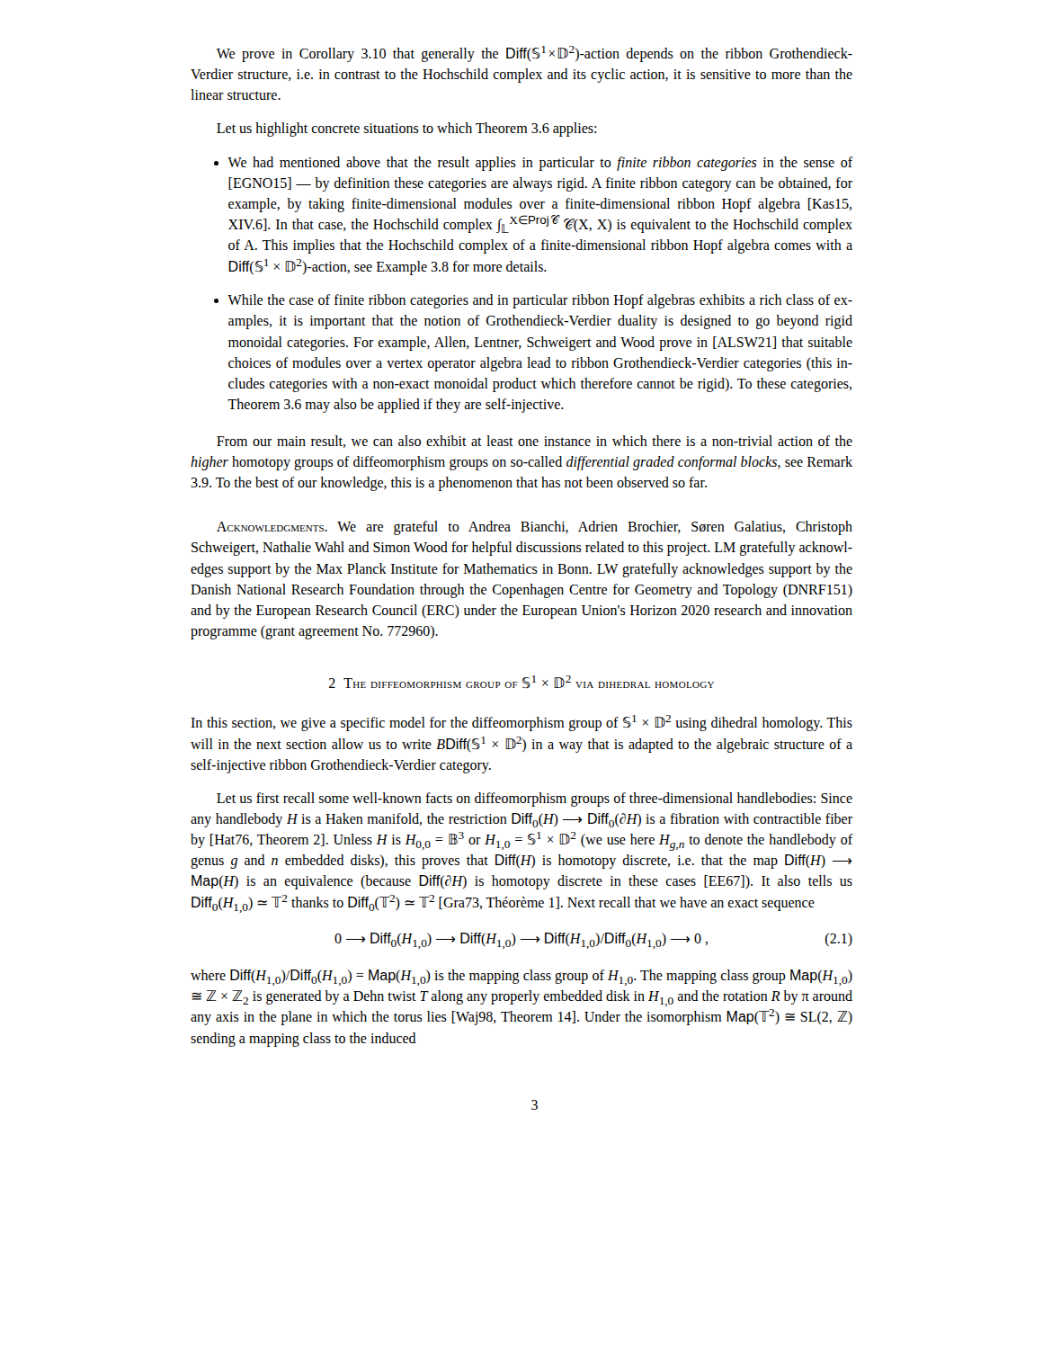We prove in Corollary 3.10 that generally the Diff(𝕊1 × 𝔻2)-action depends on the ribbon Grothendieck-Verdier structure, i.e. in contrast to the Hochschild complex and its cyclic action, it is sensitive to more than the linear structure.
Let us highlight concrete situations to which Theorem 3.6 applies:
We had mentioned above that the result applies in particular to finite ribbon categories in the sense of [EGNO15] — by definition these categories are always rigid. A finite ribbon category can be obtained, for example, by taking finite-dimensional modules over a finite-dimensional ribbon Hopf algebra [Kas15, XIV.6]. In that case, the Hochschild complex ∫𝕃X∈Proj 𝒞 𝒞(X, X) is equivalent to the Hochschild complex of A. This implies that the Hochschild complex of a finite-dimensional ribbon Hopf algebra comes with a Diff(𝕊1 × 𝔻2)-action, see Example 3.8 for more details.
While the case of finite ribbon categories and in particular ribbon Hopf algebras exhibits a rich class of examples, it is important that the notion of Grothendieck-Verdier duality is designed to go beyond rigid monoidal categories. For example, Allen, Lentner, Schweigert and Wood prove in [ALSW21] that suitable choices of modules over a vertex operator algebra lead to ribbon Grothendieck-Verdier categories (this includes categories with a non-exact monoidal product which therefore cannot be rigid). To these categories, Theorem 3.6 may also be applied if they are self-injective.
From our main result, we can also exhibit at least one instance in which there is a non-trivial action of the higher homotopy groups of diffeomorphism groups on so-called differential graded conformal blocks, see Remark 3.9. To the best of our knowledge, this is a phenomenon that has not been observed so far.
Acknowledgments. We are grateful to Andrea Bianchi, Adrien Brochier, Søren Galatius, Christoph Schweigert, Nathalie Wahl and Simon Wood for helpful discussions related to this project. LM gratefully acknowledges support by the Max Planck Institute for Mathematics in Bonn. LW gratefully acknowledges support by the Danish National Research Foundation through the Copenhagen Centre for Geometry and Topology (DNRF151) and by the European Research Council (ERC) under the European Union's Horizon 2020 research and innovation programme (grant agreement No. 772960).
2 The diffeomorphism group of 𝕊1 × 𝔻2 via dihedral homology
In this section, we give a specific model for the diffeomorphism group of 𝕊1 × 𝔻2 using dihedral homology. This will in the next section allow us to write BDiff(𝕊1 × 𝔻2) in a way that is adapted to the algebraic structure of a self-injective ribbon Grothendieck-Verdier category.
Let us first recall some well-known facts on diffeomorphism groups of three-dimensional handlebodies: Since any handlebody H is a Haken manifold, the restriction Diff0(H) ⟶ Diff0(∂H) is a fibration with contractible fiber by [Hat76, Theorem 2]. Unless H is H0,0 = 𝔹3 or H1,0 = 𝕊1 × 𝔻2 (we use here Hg,n to denote the handlebody of genus g and n embedded disks), this proves that Diff(H) is homotopy discrete, i.e. that the map Diff(H) ⟶ Map(H) is an equivalence (because Diff(∂H) is homotopy discrete in these cases [EE67]). It also tells us Diff0(H1,0) ≃ 𝕋2 thanks to Diff0(𝕋2) ≃ 𝕋2 [Gra73, Théorème 1]. Next recall that we have an exact sequence
0 ⟶ Diff0(H1,0) ⟶ Diff(H1,0) ⟶ Diff(H1,0)/Diff0(H1,0) ⟶ 0 , (2.1)
where Diff(H1,0)/Diff0(H1,0) = Map(H1,0) is the mapping class group of H1,0. The mapping class group Map(H1,0) ≅ ℤ × ℤ2 is generated by a Dehn twist T along any properly embedded disk in H1,0 and the rotation R by π around any axis in the plane in which the torus lies [Waj98, Theorem 14]. Under the isomorphism Map(𝕋2) ≅ SL(2, ℤ) sending a mapping class to the induced
3